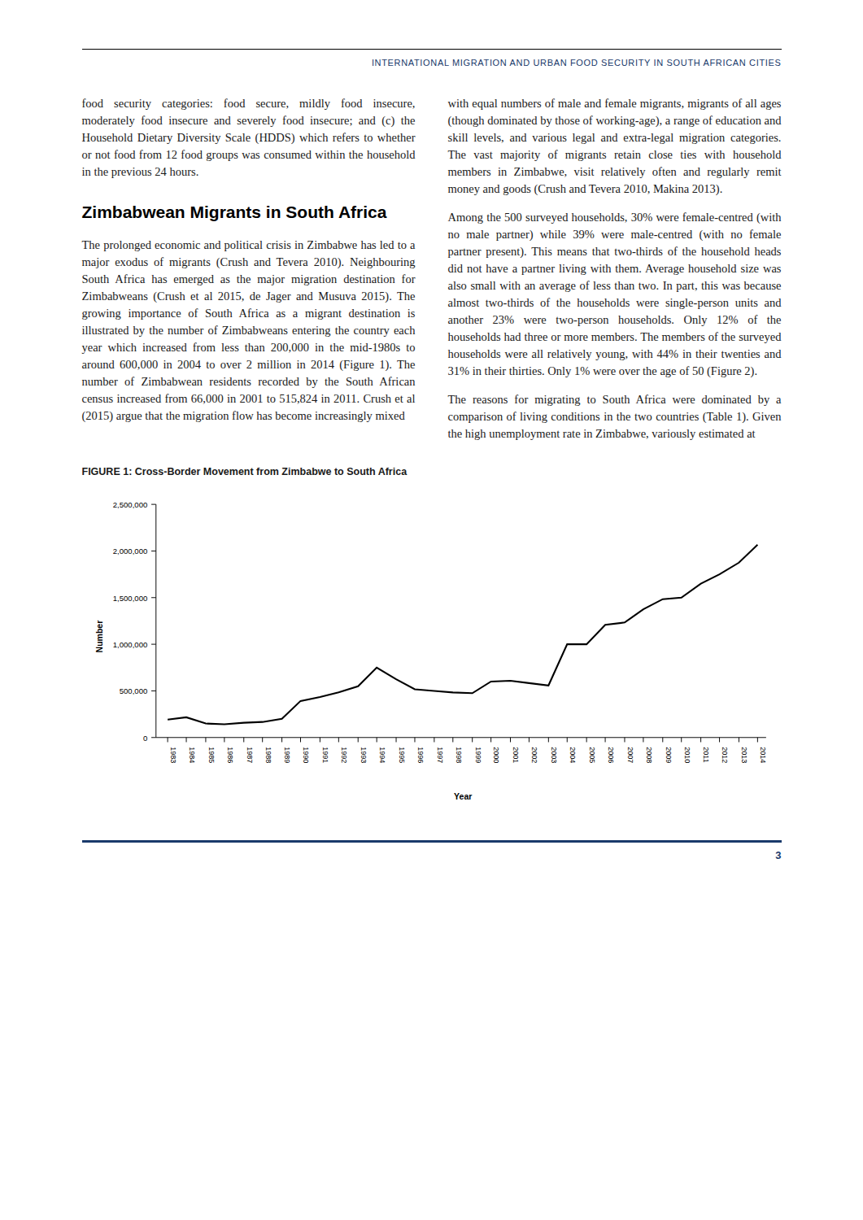International Migration and Urban Food Security in South African Cities
food security categories: food secure, mildly food insecure, moderately food insecure and severely food insecure; and (c) the Household Dietary Diversity Scale (HDDS) which refers to whether or not food from 12 food groups was consumed within the household in the previous 24 hours.
Zimbabwean Migrants in South Africa
The prolonged economic and political crisis in Zimbabwe has led to a major exodus of migrants (Crush and Tevera 2010). Neighbouring South Africa has emerged as the major migration destination for Zimbabweans (Crush et al 2015, de Jager and Musuva 2015). The growing importance of South Africa as a migrant destination is illustrated by the number of Zimbabweans entering the country each year which increased from less than 200,000 in the mid-1980s to around 600,000 in 2004 to over 2 million in 2014 (Figure 1). The number of Zimbabwean residents recorded by the South African census increased from 66,000 in 2001 to 515,824 in 2011. Crush et al (2015) argue that the migration flow has become increasingly mixed
with equal numbers of male and female migrants, migrants of all ages (though dominated by those of working-age), a range of education and skill levels, and various legal and extra-legal migration categories. The vast majority of migrants retain close ties with household members in Zimbabwe, visit relatively often and regularly remit money and goods (Crush and Tevera 2010, Makina 2013).
Among the 500 surveyed households, 30% were female-centred (with no male partner) while 39% were male-centred (with no female partner present). This means that two-thirds of the household heads did not have a partner living with them. Average household size was also small with an average of less than two. In part, this was because almost two-thirds of the households were single-person units and another 23% were two-person households. Only 12% of the households had three or more members. The members of the surveyed households were all relatively young, with 44% in their twenties and 31% in their thirties. Only 1% were over the age of 50 (Figure 2).
The reasons for migrating to South Africa were dominated by a comparison of living conditions in the two countries (Table 1). Given the high unemployment rate in Zimbabwe, variously estimated at
FIGURE 1: Cross-Border Movement from Zimbabwe to South Africa
0 500,000 1,000,000 1,500,000 2,000,000 2,500,000 Number 1983 1984 1985 1986 1987 1988 1989 1990 1991 1992 1993 1994 1995 1996 1997 1998 1999 2000 2001 2002 2003 2004 2005 2006 2007 2008 2009 2010 2011 2012 2013 2014 Year
3